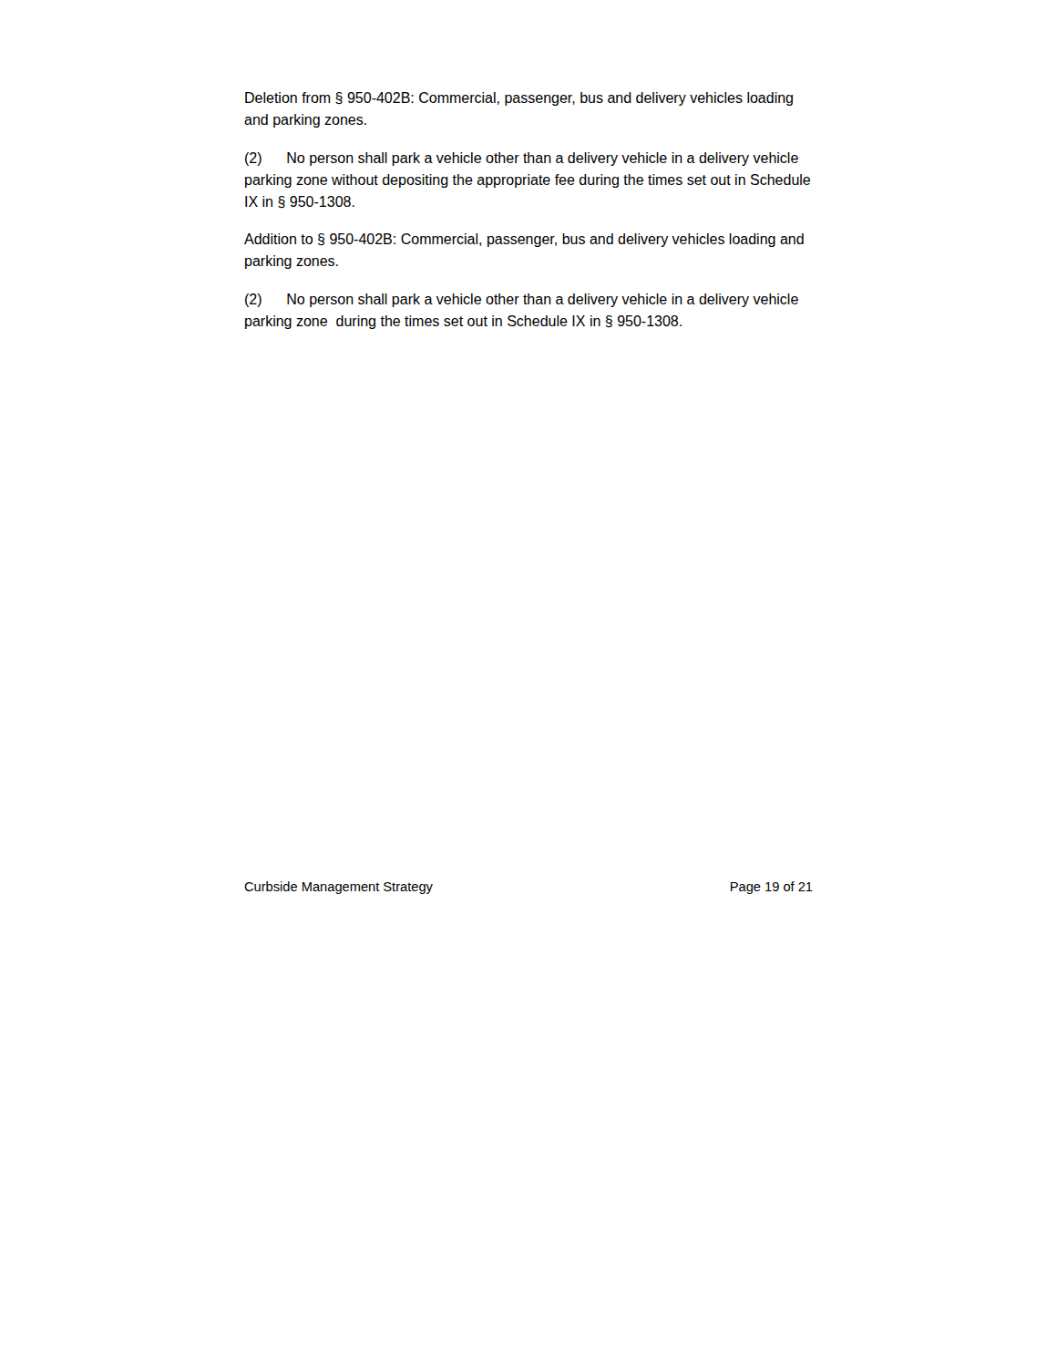Deletion from § 950-402B: Commercial, passenger, bus and delivery vehicles loading and parking zones.
(2) No person shall park a vehicle other than a delivery vehicle in a delivery vehicle parking zone without depositing the appropriate fee during the times set out in Schedule IX in § 950-1308.
Addition to § 950-402B: Commercial, passenger, bus and delivery vehicles loading and parking zones.
(2) No person shall park a vehicle other than a delivery vehicle in a delivery vehicle parking zone during the times set out in Schedule IX in § 950-1308.
Curbside Management Strategy
Page 19 of 21